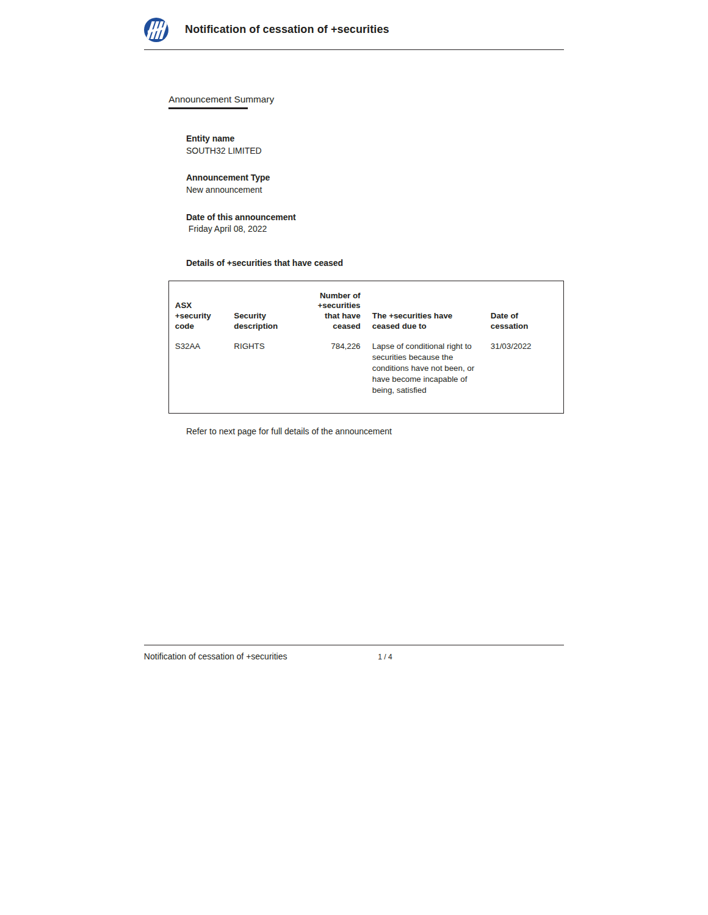Notification of cessation of +securities
Announcement Summary
Entity name
SOUTH32 LIMITED
Announcement Type
New announcement
Date of this announcement
Friday April 08, 2022
Details of +securities that have ceased
| ASX +security code | Security description | Number of +securities that have ceased | The +securities have ceased due to | Date of cessation |
| --- | --- | --- | --- | --- |
| S32AA | RIGHTS | 784,226 | Lapse of conditional right to securities because the conditions have not been, or have become incapable of being, satisfied | 31/03/2022 |
Refer to next page for full details of the announcement
Notification of cessation of +securities 1 / 4